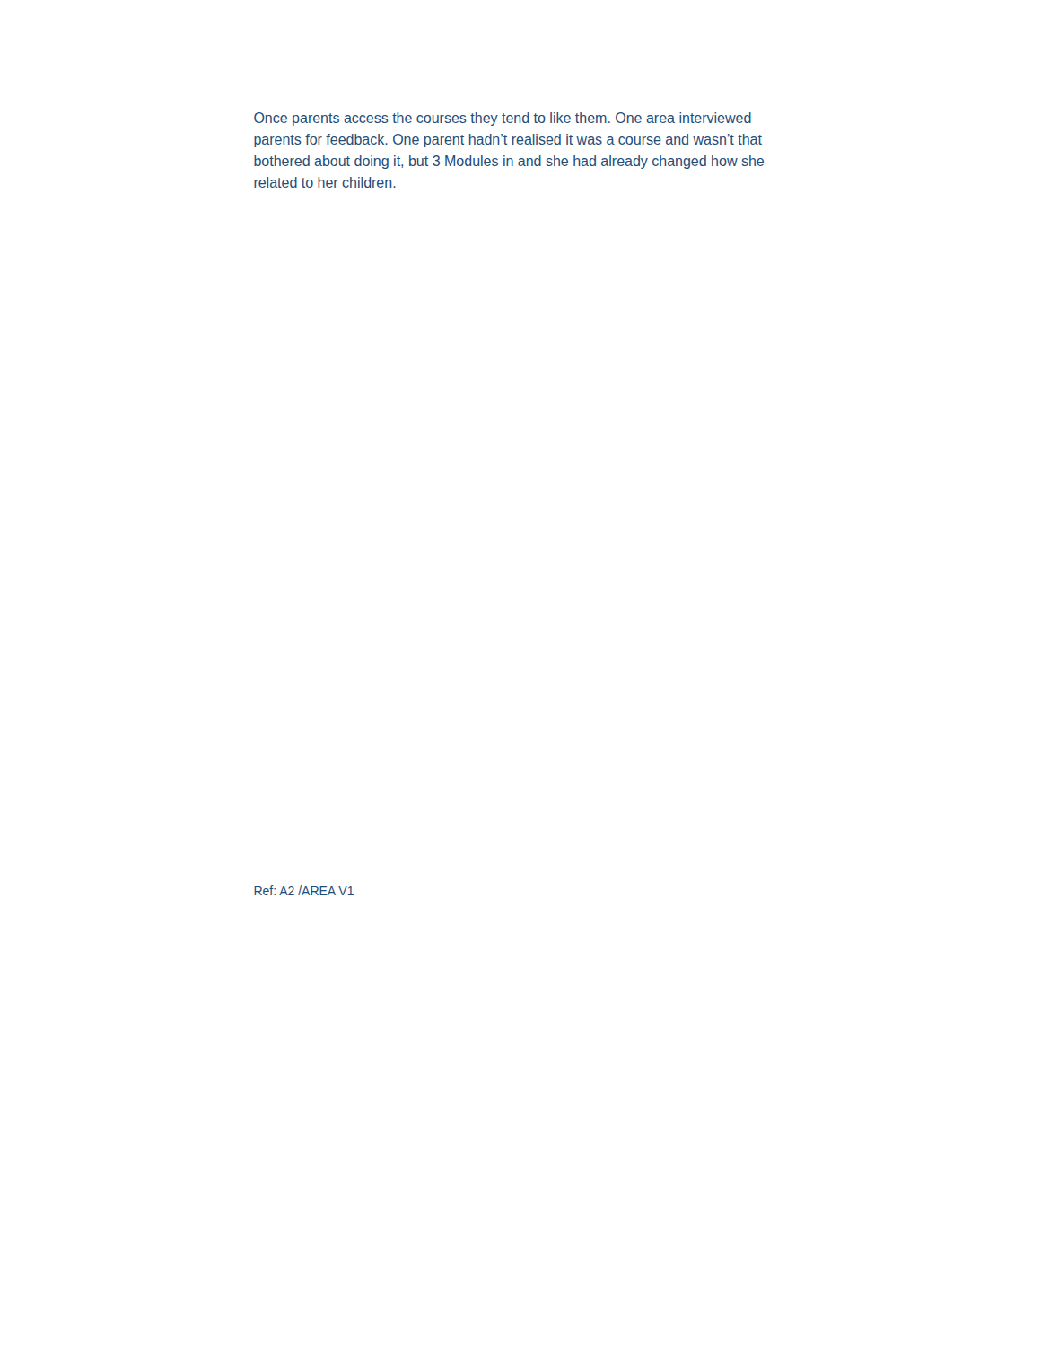Once parents access the courses they tend to like them. One area interviewed parents for feedback. One parent hadn’t realised it was a course and wasn’t that bothered about doing it, but 3 Modules in and she had already changed how she related to her children.
Ref: A2 /AREA V1